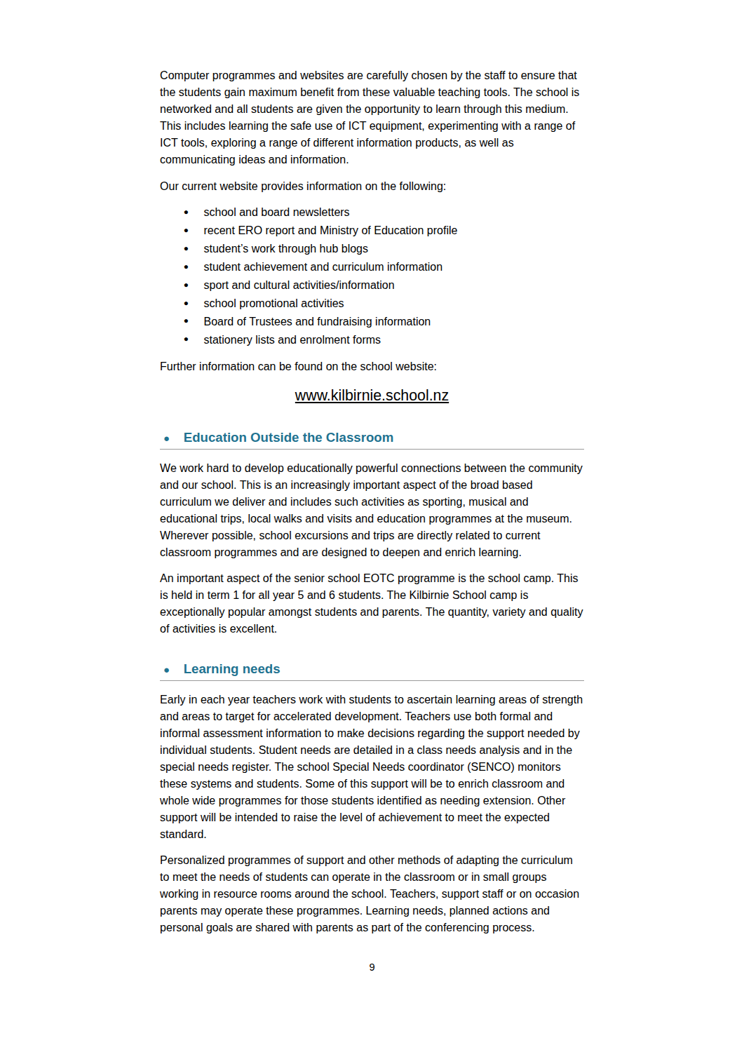Computer programmes and websites are carefully chosen by the staff to ensure that the students gain maximum benefit from these valuable teaching tools. The school is networked and all students are given the opportunity to learn through this medium. This includes learning the safe use of ICT equipment, experimenting with a range of ICT tools, exploring a range of different information products, as well as communicating ideas and information.
Our current website provides information on the following:
school and board newsletters
recent ERO report and Ministry of Education profile
student’s work through hub blogs
student achievement and curriculum information
sport and cultural activities/information
school promotional activities
Board of Trustees and fundraising information
stationery lists and enrolment forms
Further information can be found on the school website:
www.kilbirnie.school.nz
Education Outside the Classroom
We work hard to develop educationally powerful connections between the community and our school. This is an increasingly important aspect of the broad based curriculum we deliver and includes such activities as sporting, musical and educational trips, local walks and visits and education programmes at the museum. Wherever possible, school excursions and trips are directly related to current classroom programmes and are designed to deepen and enrich learning.
An important aspect of the senior school EOTC programme is the school camp. This is held in term 1 for all year 5 and 6 students. The Kilbirnie School camp is exceptionally popular amongst students and parents. The quantity, variety and quality of activities is excellent.
Learning needs
Early in each year teachers work with students to ascertain learning areas of strength and areas to target for accelerated development. Teachers use both formal and informal assessment information to make decisions regarding the support needed by individual students. Student needs are detailed in a class needs analysis and in the special needs register. The school Special Needs coordinator (SENCO) monitors these systems and students. Some of this support will be to enrich classroom and whole wide programmes for those students identified as needing extension. Other support will be intended to raise the level of achievement to meet the expected standard.
Personalized programmes of support and other methods of adapting the curriculum to meet the needs of students can operate in the classroom or in small groups working in resource rooms around the school. Teachers, support staff or on occasion parents may operate these programmes. Learning needs, planned actions and personal goals are shared with parents as part of the conferencing process.
9